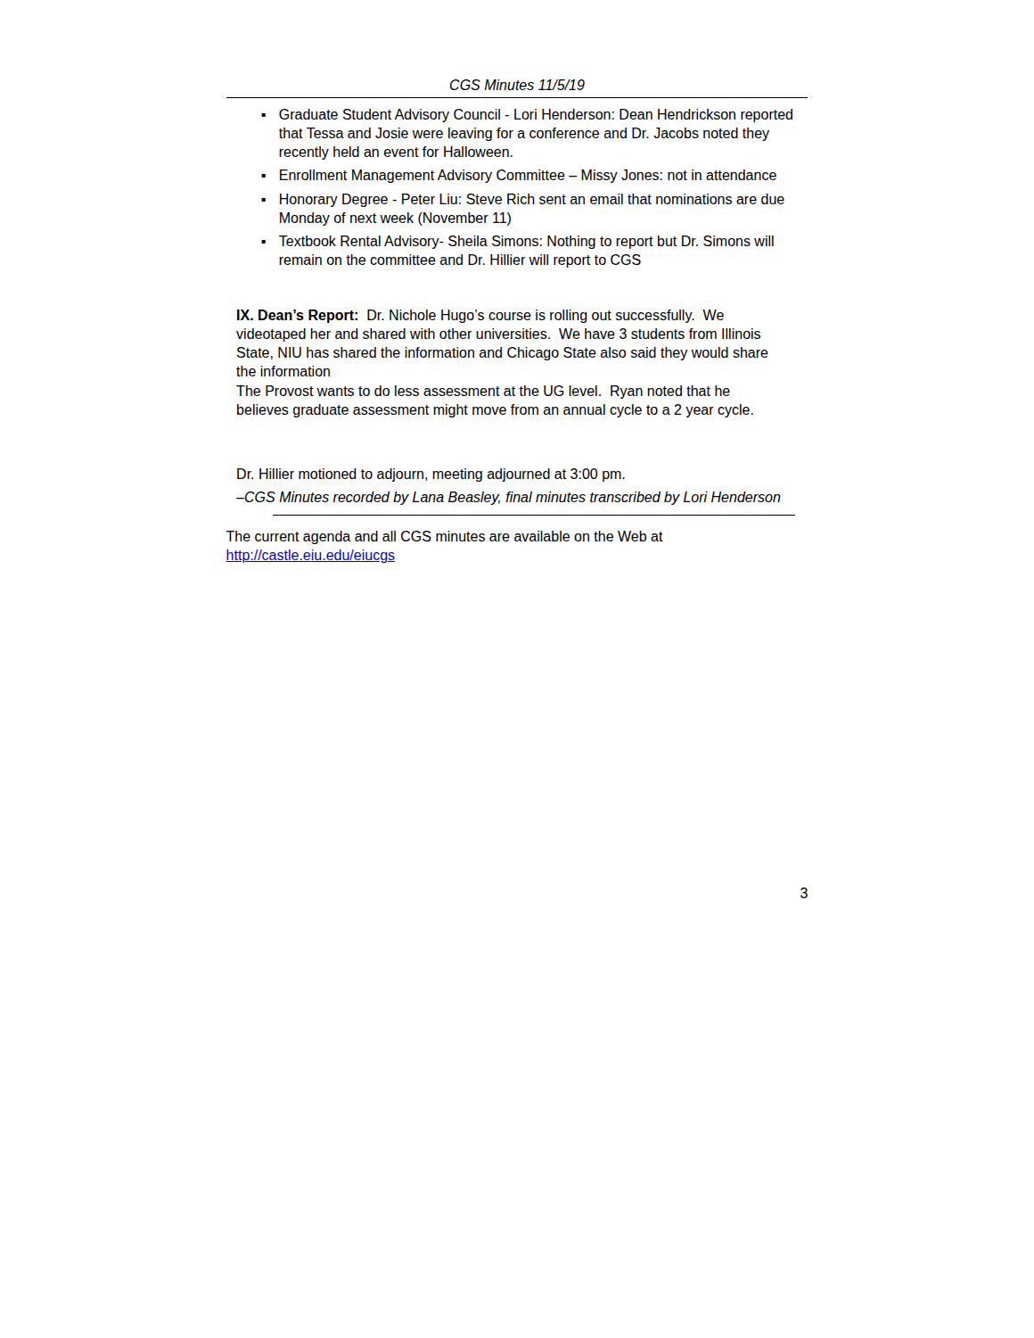CGS Minutes 11/5/19
Graduate Student Advisory Council - Lori Henderson: Dean Hendrickson reported that Tessa and Josie were leaving for a conference and Dr. Jacobs noted they recently held an event for Halloween.
Enrollment Management Advisory Committee – Missy Jones: not in attendance
Honorary Degree - Peter Liu: Steve Rich sent an email that nominations are due Monday of next week (November 11)
Textbook Rental Advisory- Sheila Simons: Nothing to report but Dr. Simons will remain on the committee and Dr. Hillier will report to CGS
IX. Dean’s Report: Dr. Nichole Hugo’s course is rolling out successfully. We videotaped her and shared with other universities. We have 3 students from Illinois State, NIU has shared the information and Chicago State also said they would share the information
The Provost wants to do less assessment at the UG level. Ryan noted that he believes graduate assessment might move from an annual cycle to a 2 year cycle.
Dr. Hillier motioned to adjourn, meeting adjourned at 3:00 pm.
–CGS Minutes recorded by Lana Beasley, final minutes transcribed by Lori Henderson
The current agenda and all CGS minutes are available on the Web at http://castle.eiu.edu/eiucgs
3